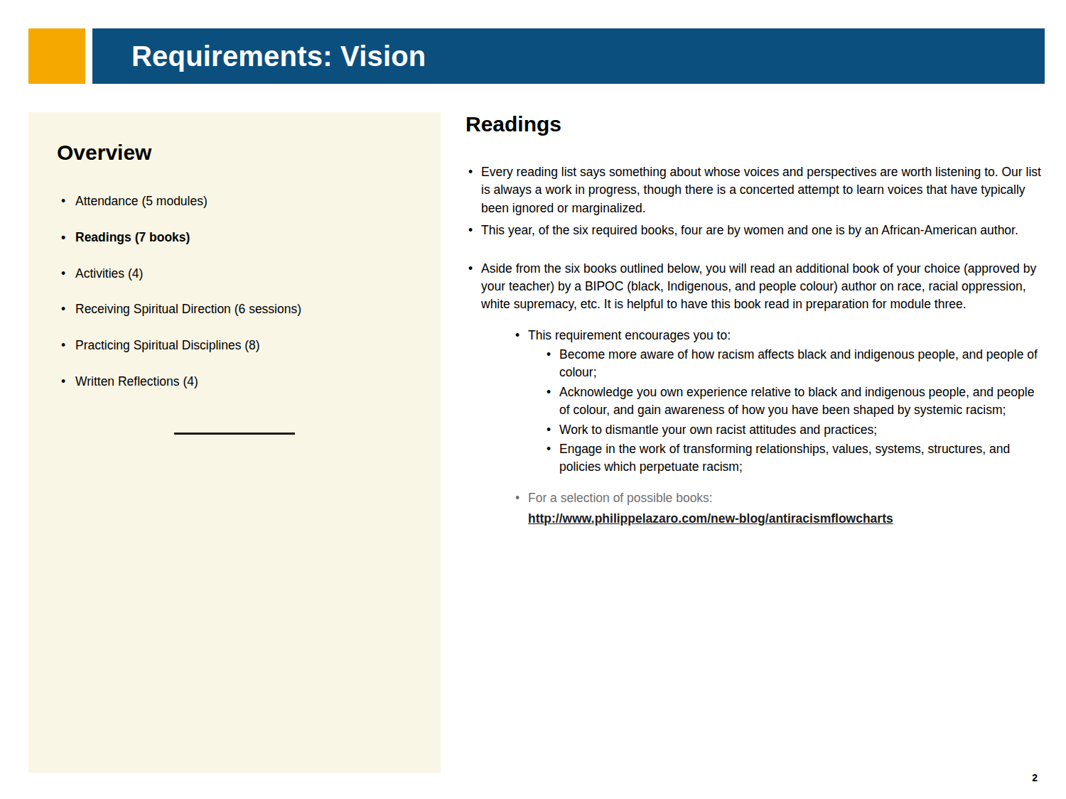Requirements: Vision
Overview
Attendance (5 modules)
Readings (7 books)
Activities (4)
Receiving Spiritual Direction (6 sessions)
Practicing Spiritual Disciplines (8)
Written Reflections (4)
Readings
Every reading list says something about whose voices and perspectives are worth listening to. Our list is always a work in progress, though there is a concerted attempt to learn voices that have typically been ignored or marginalized.
This year, of the six required books, four are by women and one is by an African-American author.
Aside from the six books outlined below, you will read an additional book of your choice (approved by your teacher) by a BIPOC (black, Indigenous, and people colour) author on race, racial oppression, white supremacy, etc. It is helpful to have this book read in preparation for module three.
This requirement encourages you to:
Become more aware of how racism affects black and indigenous people, and people of colour;
Acknowledge you own experience relative to black and indigenous people, and people of colour, and gain awareness of how you have been shaped by systemic racism;
Work to dismantle your own racist attitudes and practices;
Engage in the work of transforming relationships, values, systems, structures, and policies which perpetuate racism;
For a selection of possible books: http://www.philippelazaro.com/new-blog/antiracismflowcharts
2